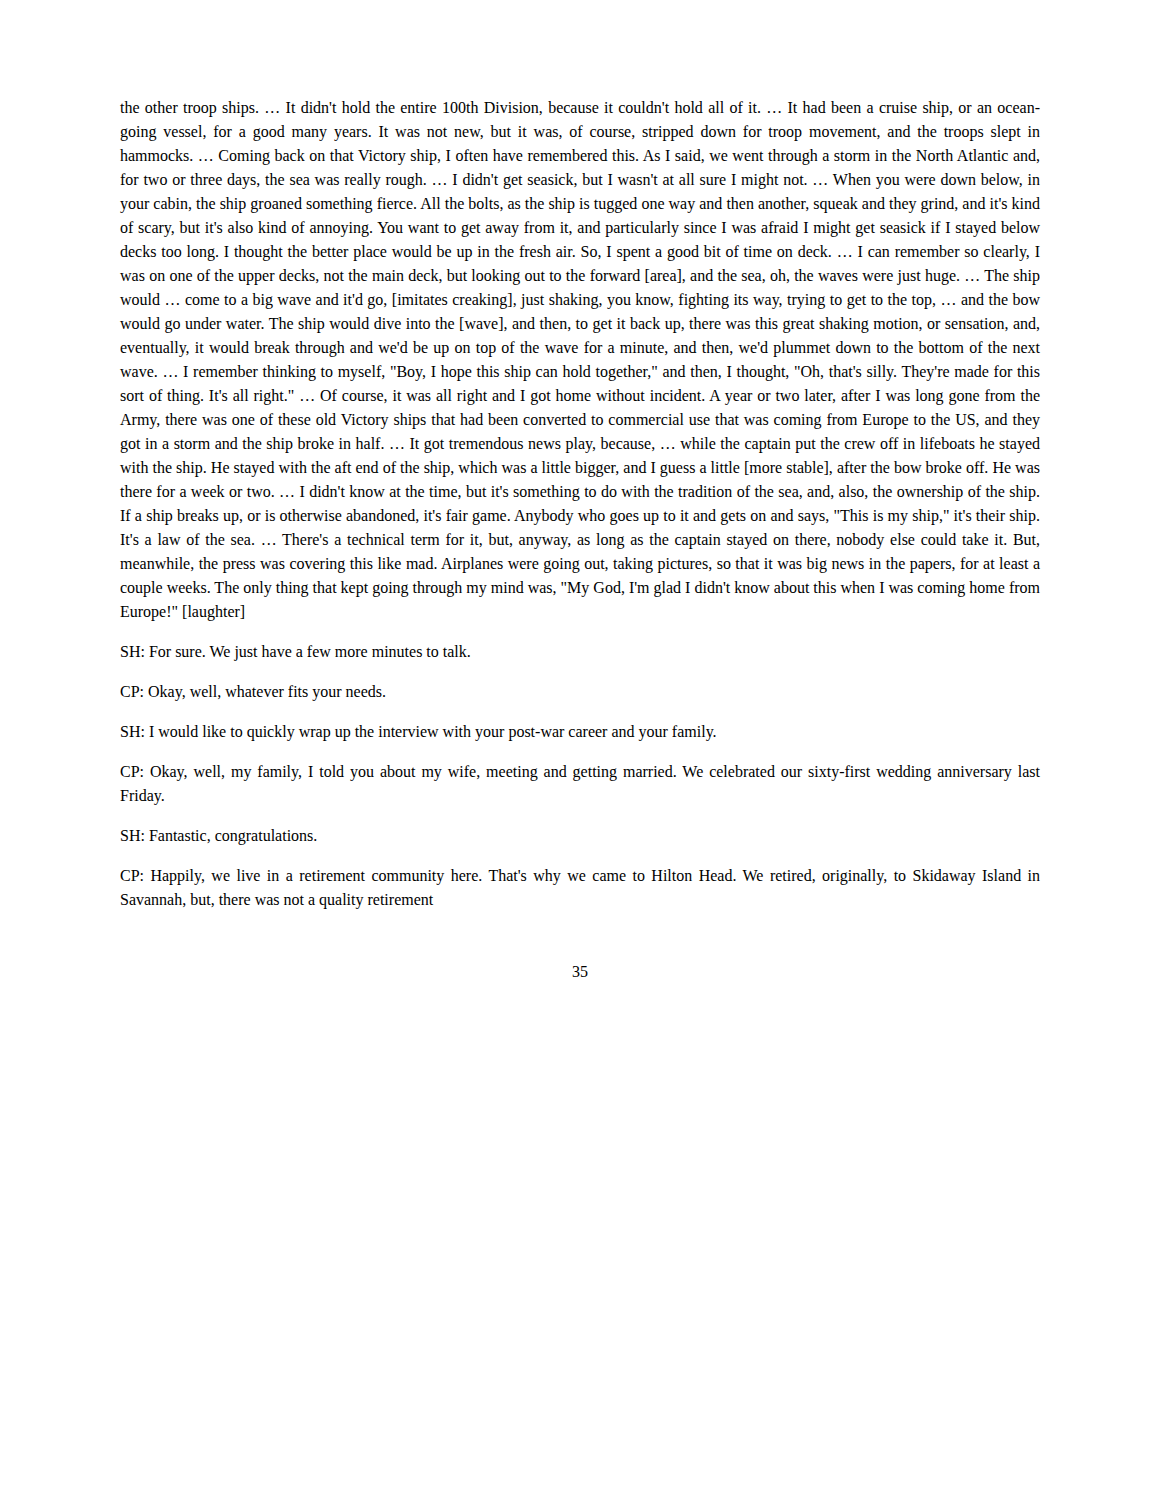the other troop ships. … It didn't hold the entire 100th Division, because it couldn't hold all of it. … It had been a cruise ship, or an ocean-going vessel, for a good many years. It was not new, but it was, of course, stripped down for troop movement, and the troops slept in hammocks. … Coming back on that Victory ship, I often have remembered this. As I said, we went through a storm in the North Atlantic and, for two or three days, the sea was really rough. … I didn't get seasick, but I wasn't at all sure I might not. … When you were down below, in your cabin, the ship groaned something fierce. All the bolts, as the ship is tugged one way and then another, squeak and they grind, and it's kind of scary, but it's also kind of annoying. You want to get away from it, and particularly since I was afraid I might get seasick if I stayed below decks too long. I thought the better place would be up in the fresh air. So, I spent a good bit of time on deck. … I can remember so clearly, I was on one of the upper decks, not the main deck, but looking out to the forward [area], and the sea, oh, the waves were just huge. … The ship would … come to a big wave and it'd go, [imitates creaking], just shaking, you know, fighting its way, trying to get to the top, … and the bow would go under water. The ship would dive into the [wave], and then, to get it back up, there was this great shaking motion, or sensation, and, eventually, it would break through and we'd be up on top of the wave for a minute, and then, we'd plummet down to the bottom of the next wave. … I remember thinking to myself, "Boy, I hope this ship can hold together," and then, I thought, "Oh, that's silly. They're made for this sort of thing. It's all right." … Of course, it was all right and I got home without incident. A year or two later, after I was long gone from the Army, there was one of these old Victory ships that had been converted to commercial use that was coming from Europe to the US, and they got in a storm and the ship broke in half. … It got tremendous news play, because, … while the captain put the crew off in lifeboats he stayed with the ship. He stayed with the aft end of the ship, which was a little bigger, and I guess a little [more stable], after the bow broke off. He was there for a week or two. … I didn't know at the time, but it's something to do with the tradition of the sea, and, also, the ownership of the ship. If a ship breaks up, or is otherwise abandoned, it's fair game. Anybody who goes up to it and gets on and says, "This is my ship," it's their ship. It's a law of the sea. … There's a technical term for it, but, anyway, as long as the captain stayed on there, nobody else could take it. But, meanwhile, the press was covering this like mad. Airplanes were going out, taking pictures, so that it was big news in the papers, for at least a couple weeks. The only thing that kept going through my mind was, "My God, I'm glad I didn't know about this when I was coming home from Europe!" [laughter]
SH: For sure. We just have a few more minutes to talk.
CP: Okay, well, whatever fits your needs.
SH: I would like to quickly wrap up the interview with your post-war career and your family.
CP: Okay, well, my family, I told you about my wife, meeting and getting married. We celebrated our sixty-first wedding anniversary last Friday.
SH: Fantastic, congratulations.
CP: Happily, we live in a retirement community here. That's why we came to Hilton Head. We retired, originally, to Skidaway Island in Savannah, but, there was not a quality retirement
35